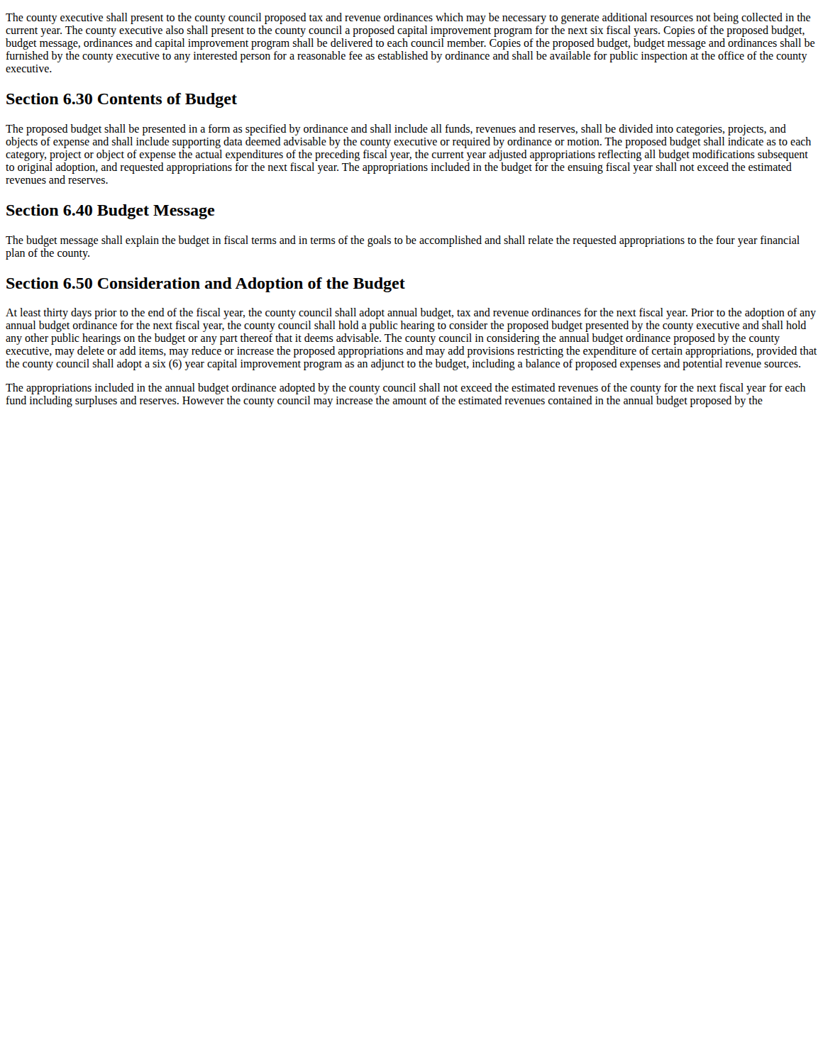The county executive shall present to the county council proposed tax and revenue ordinances which may be necessary to generate additional resources not being collected in the current year. The county executive also shall present to the county council a proposed capital improvement program for the next six fiscal years. Copies of the proposed budget, budget message, ordinances and capital improvement program shall be delivered to each council member. Copies of the proposed budget, budget message and ordinances shall be furnished by the county executive to any interested person for a reasonable fee as established by ordinance and shall be available for public inspection at the office of the county executive.
Section 6.30 Contents of Budget
The proposed budget shall be presented in a form as specified by ordinance and shall include all funds, revenues and reserves, shall be divided into categories, projects, and objects of expense and shall include supporting data deemed advisable by the county executive or required by ordinance or motion. The proposed budget shall indicate as to each category, project or object of expense the actual expenditures of the preceding fiscal year, the current year adjusted appropriations reflecting all budget modifications subsequent to original adoption, and requested appropriations for the next fiscal year. The appropriations included in the budget for the ensuing fiscal year shall not exceed the estimated revenues and reserves.
Section 6.40 Budget Message
The budget message shall explain the budget in fiscal terms and in terms of the goals to be accomplished and shall relate the requested appropriations to the four year financial plan of the county.
Section 6.50 Consideration and Adoption of the Budget
At least thirty days prior to the end of the fiscal year, the county council shall adopt annual budget, tax and revenue ordinances for the next fiscal year. Prior to the adoption of any annual budget ordinance for the next fiscal year, the county council shall hold a public hearing to consider the proposed budget presented by the county executive and shall hold any other public hearings on the budget or any part thereof that it deems advisable. The county council in considering the annual budget ordinance proposed by the county executive, may delete or add items, may reduce or increase the proposed appropriations and may add provisions restricting the expenditure of certain appropriations, provided that the county council shall adopt a six (6) year capital improvement program as an adjunct to the budget, including a balance of proposed expenses and potential revenue sources.
The appropriations included in the annual budget ordinance adopted by the county council shall not exceed the estimated revenues of the county for the next fiscal year for each fund including surpluses and reserves. However the county council may increase the amount of the estimated revenues contained in the annual budget proposed by the